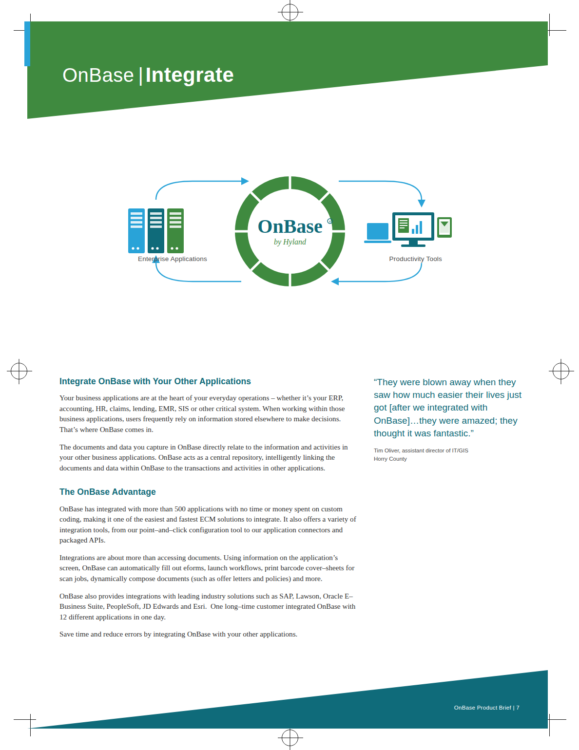OnBase|Integrate
OnBase R by Hyland
Enterprise Applications
Productivity Tools
Integrate OnBase with Your Other Applications
Your business applications are at the heart of your everyday operations – whether it’s your ERP, accounting, HR, claims, lending, EMR, SIS or other critical system. When working within those business applications, users frequently rely on information stored elsewhere to make decisions. That’s where OnBase comes in.
The documents and data you capture in OnBase directly relate to the information and activities in your other business applications. OnBase acts as a central repository, intelligently linking the documents and data within OnBase to the transactions and activities in other applications.
The OnBase Advantage
OnBase has integrated with more than 500 applications with no time or money spent on custom coding, making it one of the easiest and fastest ECM solutions to integrate. It also offers a variety of integration tools, from our point–and–click configuration tool to our application connectors and packaged APIs.
Integrations are about more than accessing documents. Using information on the application’s screen, OnBase can automatically fill out eforms, launch workflows, print barcode cover–sheets for scan jobs, dynamically compose documents (such as offer letters and policies) and more.
OnBase also provides integrations with leading industry solutions such as SAP, Lawson, Oracle E–Business Suite, PeopleSoft, JD Edwards and Esri. One long–time customer integrated OnBase with 12 different applications in one day.
Save time and reduce errors by integrating OnBase with your other applications.
“They were blown away when they saw how much easier their lives just got [after we integrated with OnBase]…they were amazed; they thought it was fantastic.”
Tim Oliver, assistant director of IT/GIS
Horry County
OnBase Product Brief | 7